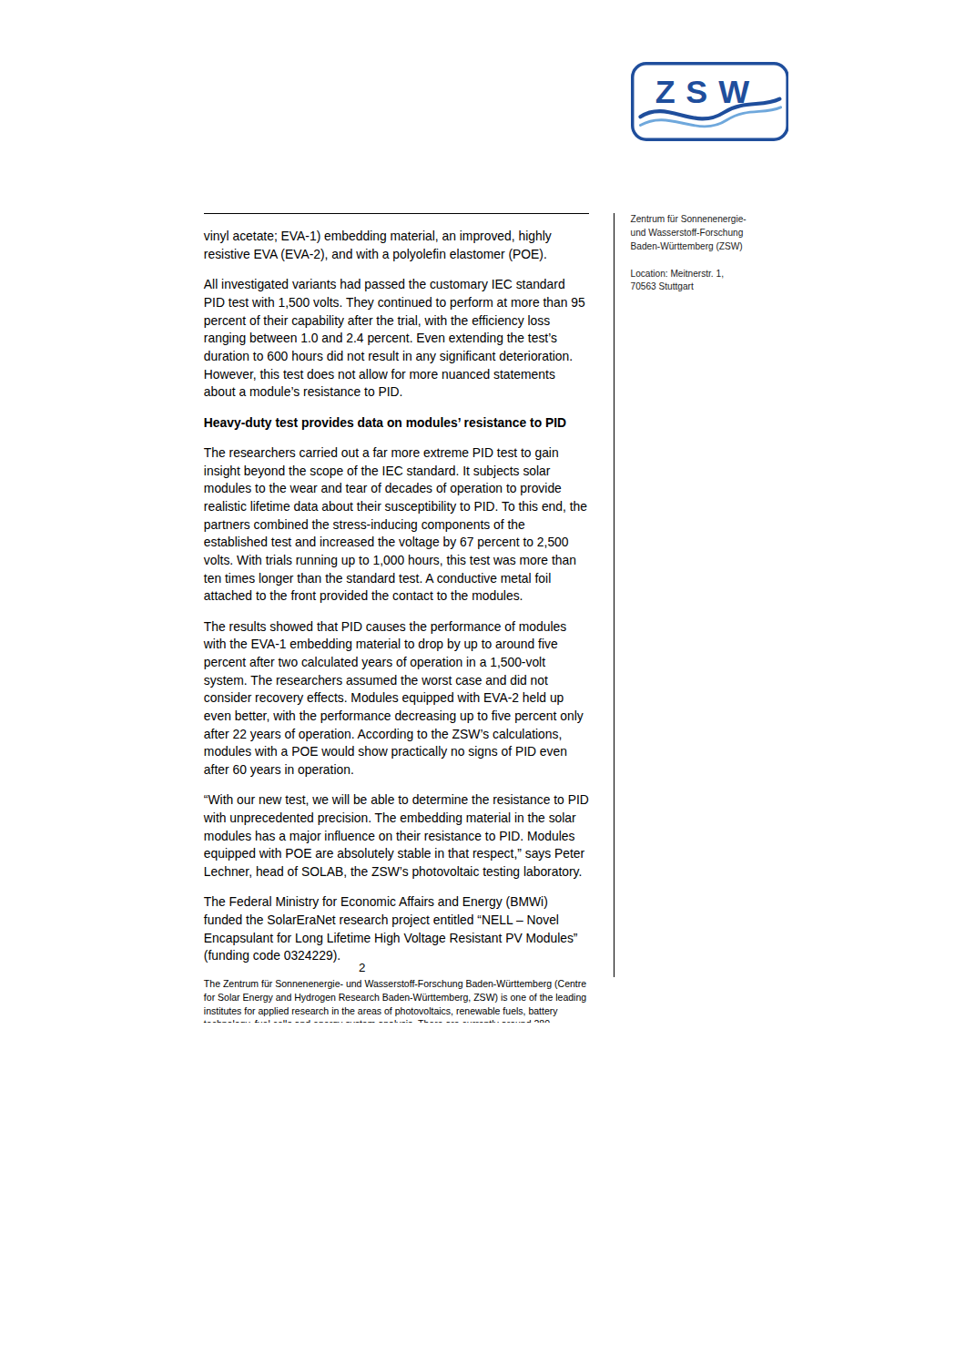ZSW Z S W
Zentrum für Sonnenenergie-
und Wasserstoff-Forschung
Baden-Württemberg (ZSW)
Location: Meitnerstr. 1,
70563 Stuttgart
vinyl acetate; EVA-1) embedding material, an improved, highly resistive EVA (EVA-2), and with a polyolefin elastomer (POE).
All investigated variants had passed the customary IEC standard PID test with 1,500 volts. They continued to perform at more than 95 percent of their capability after the trial, with the efficiency loss ranging between 1.0 and 2.4 percent. Even extending the test’s duration to 600 hours did not result in any significant deterioration. However, this test does not allow for more nuanced statements about a module’s resistance to PID.
Heavy-duty test provides data on modules’ resistance to PID
The researchers carried out a far more extreme PID test to gain insight beyond the scope of the IEC standard. It subjects solar modules to the wear and tear of decades of operation to provide realistic lifetime data about their susceptibility to PID. To this end, the partners combined the stress-inducing components of the established test and increased the voltage by 67 percent to 2,500 volts. With trials running up to 1,000 hours, this test was more than ten times longer than the standard test. A conductive metal foil attached to the front provided the contact to the modules.
The results showed that PID causes the performance of modules with the EVA-1 embedding material to drop by up to around five percent after two calculated years of operation in a 1,500-volt system. The researchers assumed the worst case and did not consider recovery effects. Modules equipped with EVA-2 held up even better, with the performance decreasing up to five percent only after 22 years of operation. According to the ZSW’s calculations, modules with a POE would show practically no signs of PID even after 60 years in operation.
“With our new test, we will be able to determine the resistance to PID with unprecedented precision. The embedding material in the solar modules has a major influence on their resistance to PID. Modules equipped with POE are absolutely stable in that respect,” says Peter Lechner, head of SOLAB, the ZSW’s photovoltaic testing laboratory.
The Federal Ministry for Economic Affairs and Energy (BMWi) funded the SolarEraNet research project entitled “NELL – Novel Encapsulant for Long Lifetime High Voltage Resistant PV Modules” (funding code 0324229).
The Zentrum für Sonnenenergie- und Wasserstoff-Forschung Baden-Württemberg (Centre for Solar Energy and Hydrogen Research Baden-Württemberg, ZSW) is one of the leading institutes for applied research in the areas of photovoltaics, renewable fuels, battery technology, fuel cells and energy system analysis. There are currently around 280 scientists, engineers and technicians employed at ZSW’s three locations in
2